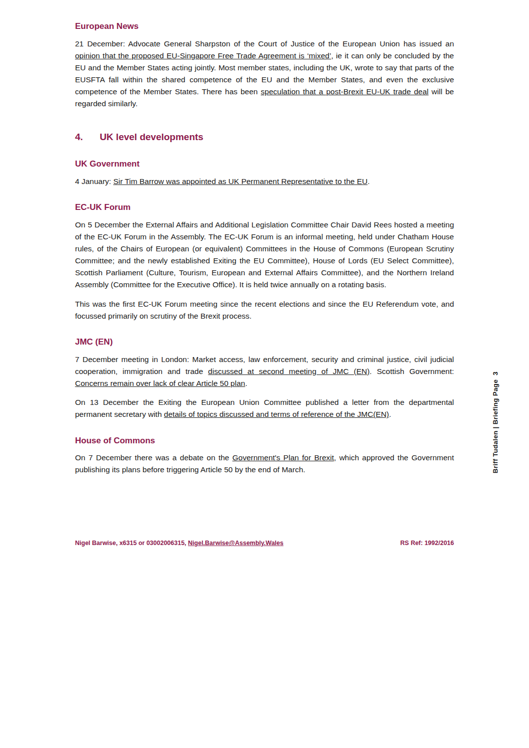European News
21 December: Advocate General Sharpston of the Court of Justice of the European Union has issued an opinion that the proposed EU-Singapore Free Trade Agreement is ‘mixed’, ie it can only be concluded by the EU and the Member States acting jointly. Most member states, including the UK, wrote to say that parts of the EUSFTA fall within the shared competence of the EU and the Member States, and even the exclusive competence of the Member States. There has been speculation that a post-Brexit EU-UK trade deal will be regarded similarly.
4. UK level developments
UK Government
4 January: Sir Tim Barrow was appointed as UK Permanent Representative to the EU.
EC-UK Forum
On 5 December the External Affairs and Additional Legislation Committee Chair David Rees hosted a meeting of the EC-UK Forum in the Assembly. The EC-UK Forum is an informal meeting, held under Chatham House rules, of the Chairs of European (or equivalent) Committees in the House of Commons (European Scrutiny Committee; and the newly established Exiting the EU Committee), House of Lords (EU Select Committee), Scottish Parliament (Culture, Tourism, European and External Affairs Committee), and the Northern Ireland Assembly (Committee for the Executive Office). It is held twice annually on a rotating basis.
This was the first EC-UK Forum meeting since the recent elections and since the EU Referendum vote, and focussed primarily on scrutiny of the Brexit process.
JMC (EN)
7 December meeting in London: Market access, law enforcement, security and criminal justice, civil judicial cooperation, immigration and trade discussed at second meeting of JMC (EN). Scottish Government: Concerns remain over lack of clear Article 50 plan.
On 13 December the Exiting the European Union Committee published a letter from the departmental permanent secretary with details of topics discussed and terms of reference of the JMC(EN).
House of Commons
On 7 December there was a debate on the Government's Plan for Brexit, which approved the Government publishing its plans before triggering Article 50 by the end of March.
Briff Tudalen | Briefing Page 3
Nigel Barwise, x6315 or 03002006315, Nigel.Barwise@Assembly.Wales
RS Ref: 1992/2016